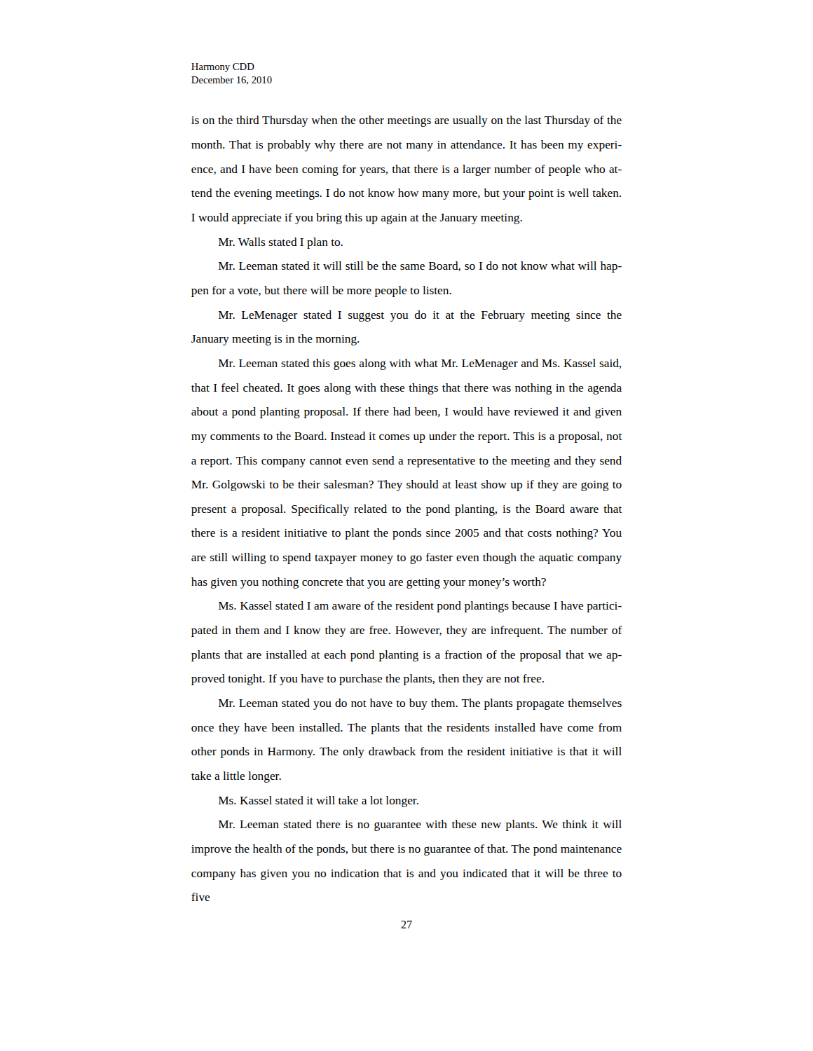Harmony CDD
December 16, 2010
is on the third Thursday when the other meetings are usually on the last Thursday of the month. That is probably why there are not many in attendance. It has been my experience, and I have been coming for years, that there is a larger number of people who attend the evening meetings. I do not know how many more, but your point is well taken. I would appreciate if you bring this up again at the January meeting.
Mr. Walls stated I plan to.
Mr. Leeman stated it will still be the same Board, so I do not know what will happen for a vote, but there will be more people to listen.
Mr. LeMenager stated I suggest you do it at the February meeting since the January meeting is in the morning.
Mr. Leeman stated this goes along with what Mr. LeMenager and Ms. Kassel said, that I feel cheated. It goes along with these things that there was nothing in the agenda about a pond planting proposal. If there had been, I would have reviewed it and given my comments to the Board. Instead it comes up under the report. This is a proposal, not a report. This company cannot even send a representative to the meeting and they send Mr. Golgowski to be their salesman? They should at least show up if they are going to present a proposal. Specifically related to the pond planting, is the Board aware that there is a resident initiative to plant the ponds since 2005 and that costs nothing? You are still willing to spend taxpayer money to go faster even though the aquatic company has given you nothing concrete that you are getting your money’s worth?
Ms. Kassel stated I am aware of the resident pond plantings because I have participated in them and I know they are free. However, they are infrequent. The number of plants that are installed at each pond planting is a fraction of the proposal that we approved tonight. If you have to purchase the plants, then they are not free.
Mr. Leeman stated you do not have to buy them. The plants propagate themselves once they have been installed. The plants that the residents installed have come from other ponds in Harmony. The only drawback from the resident initiative is that it will take a little longer.
Ms. Kassel stated it will take a lot longer.
Mr. Leeman stated there is no guarantee with these new plants. We think it will improve the health of the ponds, but there is no guarantee of that. The pond maintenance company has given you no indication that is and you indicated that it will be three to five
27